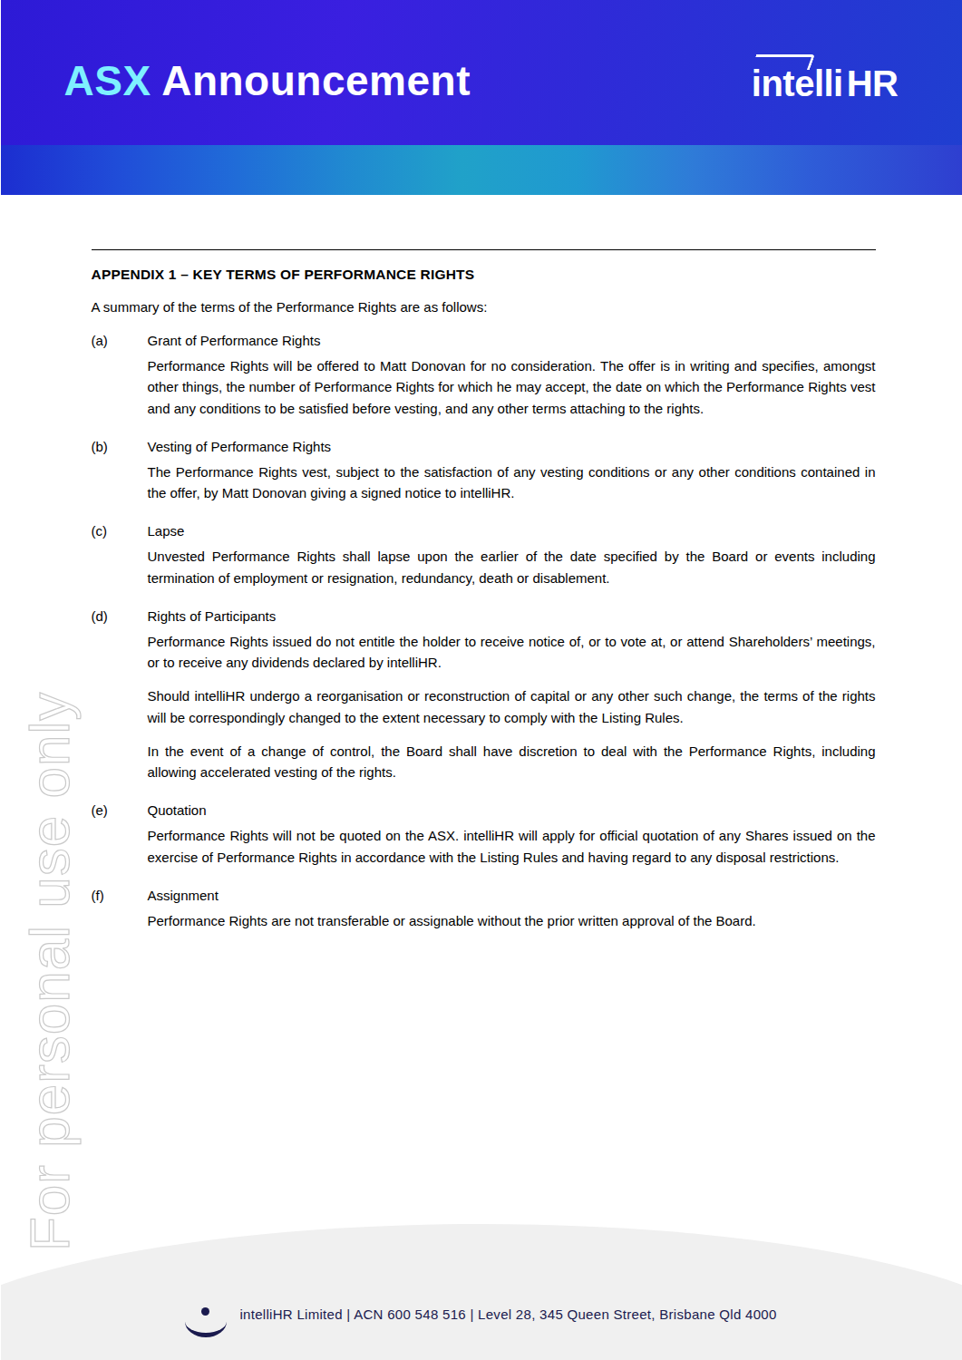ASX Announcement
intelli HR
For personal use only
APPENDIX 1 – KEY TERMS OF PERFORMANCE RIGHTS
A summary of the terms of the Performance Rights are as follows:
(a)
Grant of Performance Rights
Performance Rights will be offered to Matt Donovan for no consideration. The offer is in writing and specifies, amongst other things, the number of Performance Rights for which he may accept, the date on which the Performance Rights vest and any conditions to be satisfied before vesting, and any other terms attaching to the rights.
(b)
Vesting of Performance Rights
The Performance Rights vest, subject to the satisfaction of any vesting conditions or any other conditions contained in the offer, by Matt Donovan giving a signed notice to intelliHR.
(c)
Lapse
Unvested Performance Rights shall lapse upon the earlier of the date specified by the Board or events including termination of employment or resignation, redundancy, death or disablement.
(d)
Rights of Participants
Performance Rights issued do not entitle the holder to receive notice of, or to vote at, or attend Shareholders’ meetings, or to receive any dividends declared by intelliHR.
Should intelliHR undergo a reorganisation or reconstruction of capital or any other such change, the terms of the rights will be correspondingly changed to the extent necessary to comply with the Listing Rules.
In the event of a change of control, the Board shall have discretion to deal with the Performance Rights, including allowing accelerated vesting of the rights.
(e)
Quotation
Performance Rights will not be quoted on the ASX. intelliHR will apply for official quotation of any Shares issued on the exercise of Performance Rights in accordance with the Listing Rules and having regard to any disposal restrictions.
(f)
Assignment
Performance Rights are not transferable or assignable without the prior written approval of the Board.
intelliHR Limited | ACN 600 548 516 | Level 28, 345 Queen Street, Brisbane Qld 4000